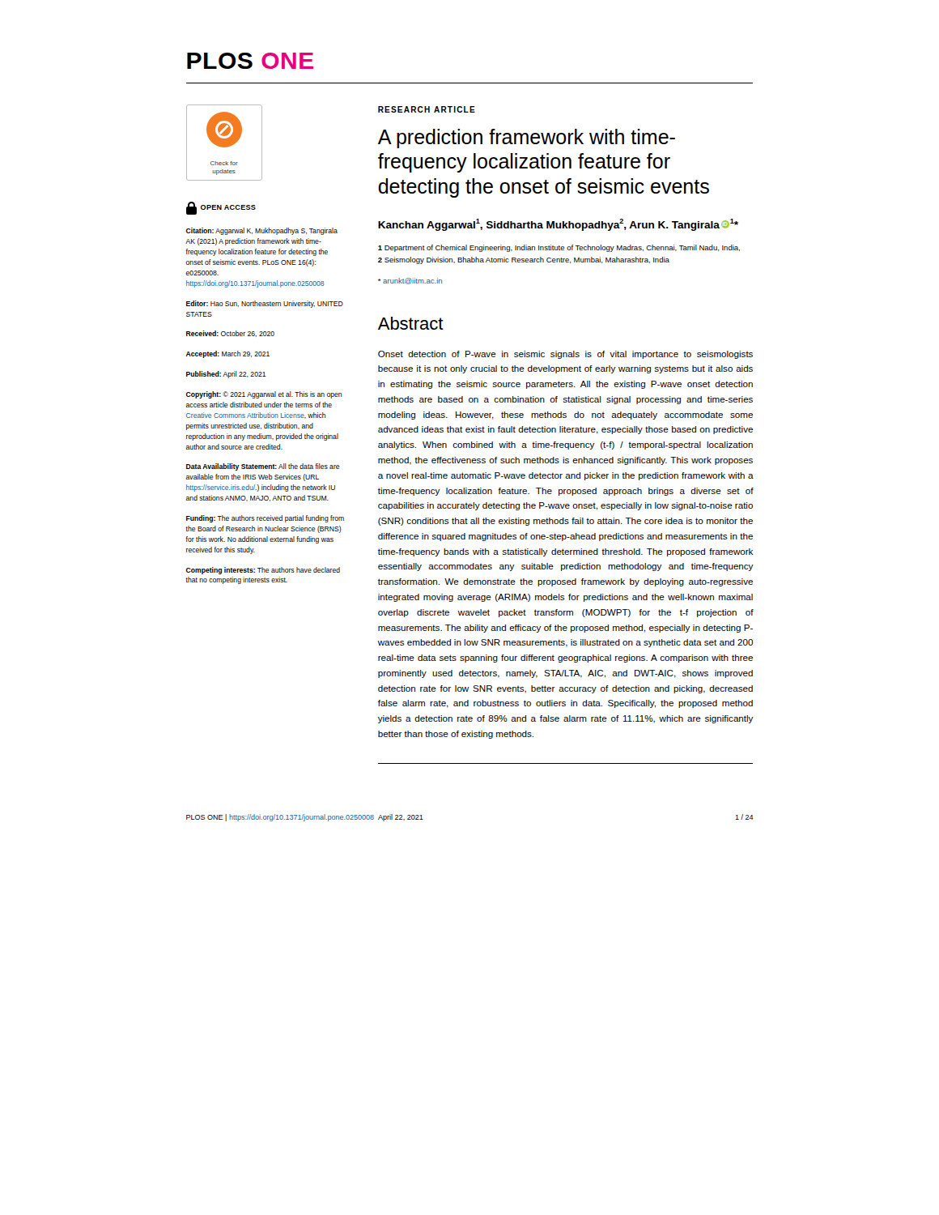PLOS ONE
Check for
updates
OPEN ACCESS
Citation: Aggarwal K, Mukhopadhya S, Tangirala AK (2021) A prediction framework with time-frequency localization feature for detecting the onset of seismic events. PLoS ONE 16(4): e0250008. https://doi.org/10.1371/journal.pone.0250008
Editor: Hao Sun, Northeastern University, UNITED STATES
Received: October 26, 2020
Accepted: March 29, 2021
Published: April 22, 2021
Copyright: © 2021 Aggarwal et al. This is an open access article distributed under the terms of the Creative Commons Attribution License, which permits unrestricted use, distribution, and reproduction in any medium, provided the original author and source are credited.
Data Availability Statement: All the data files are available from the IRIS Web Services (URL https://service.iris.edu/.) including the network IU and stations ANMO, MAJO, ANTO and TSUM.
Funding: The authors received partial funding from the Board of Research in Nuclear Science (BRNS) for this work. No additional external funding was received for this study.
Competing interests: The authors have declared that no competing interests exist.
RESEARCH ARTICLE
A prediction framework with time-frequency localization feature for detecting the onset of seismic events
Kanchan Aggarwal1, Siddhartha Mukhopadhya2, Arun K. Tangirala1*
1 Department of Chemical Engineering, Indian Institute of Technology Madras, Chennai, Tamil Nadu, India,
2 Seismology Division, Bhabha Atomic Research Centre, Mumbai, Maharashtra, India
* arunkt@iitm.ac.in
Abstract
Onset detection of P-wave in seismic signals is of vital importance to seismologists because it is not only crucial to the development of early warning systems but it also aids in estimating the seismic source parameters. All the existing P-wave onset detection methods are based on a combination of statistical signal processing and time-series modeling ideas. However, these methods do not adequately accommodate some advanced ideas that exist in fault detection literature, especially those based on predictive analytics. When combined with a time-frequency (t-f) / temporal-spectral localization method, the effectiveness of such methods is enhanced significantly. This work proposes a novel real-time automatic P-wave detector and picker in the prediction framework with a time-frequency localization feature. The proposed approach brings a diverse set of capabilities in accurately detecting the P-wave onset, especially in low signal-to-noise ratio (SNR) conditions that all the existing methods fail to attain. The core idea is to monitor the difference in squared magnitudes of one-step-ahead predictions and measurements in the time-frequency bands with a statistically determined threshold. The proposed framework essentially accommodates any suitable prediction methodology and time-frequency transformation. We demonstrate the proposed framework by deploying auto-regressive integrated moving average (ARIMA) models for predictions and the well-known maximal overlap discrete wavelet packet transform (MODWPT) for the t-f projection of measurements. The ability and efficacy of the proposed method, especially in detecting P-waves embedded in low SNR measurements, is illustrated on a synthetic data set and 200 real-time data sets spanning four different geographical regions. A comparison with three prominently used detectors, namely, STA/LTA, AIC, and DWT-AIC, shows improved detection rate for low SNR events, better accuracy of detection and picking, decreased false alarm rate, and robustness to outliers in data. Specifically, the proposed method yields a detection rate of 89% and a false alarm rate of 11.11%, which are significantly better than those of existing methods.
PLOS ONE | https://doi.org/10.1371/journal.pone.0250008 April 22, 2021
1 / 24